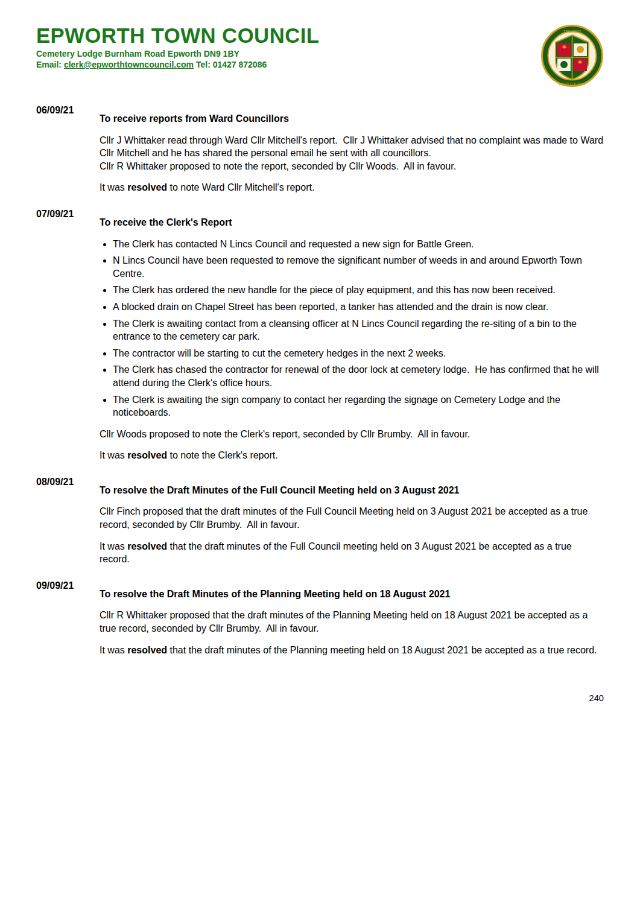EPWORTH TOWN COUNCIL
Cemetery Lodge Burnham Road Epworth DN9 1BY
Email: clerk@epworthtowncouncil.com Tel: 01427 872086
EPWORTH TOWN COUNCIL
06/09/21
To receive reports from Ward Councillors
Cllr J Whittaker read through Ward Cllr Mitchell's report. Cllr J Whittaker advised that no complaint was made to Ward Cllr Mitchell and he has shared the personal email he sent with all councillors.
Cllr R Whittaker proposed to note the report, seconded by Cllr Woods. All in favour.
It was resolved to note Ward Cllr Mitchell's report.
07/09/21
To receive the Clerk's Report
The Clerk has contacted N Lincs Council and requested a new sign for Battle Green.
N Lincs Council have been requested to remove the significant number of weeds in and around Epworth Town Centre.
The Clerk has ordered the new handle for the piece of play equipment, and this has now been received.
A blocked drain on Chapel Street has been reported, a tanker has attended and the drain is now clear.
The Clerk is awaiting contact from a cleansing officer at N Lincs Council regarding the re-siting of a bin to the entrance to the cemetery car park.
The contractor will be starting to cut the cemetery hedges in the next 2 weeks.
The Clerk has chased the contractor for renewal of the door lock at cemetery lodge. He has confirmed that he will attend during the Clerk's office hours.
The Clerk is awaiting the sign company to contact her regarding the signage on Cemetery Lodge and the noticeboards.
Cllr Woods proposed to note the Clerk's report, seconded by Cllr Brumby. All in favour.
It was resolved to note the Clerk's report.
08/09/21
To resolve the Draft Minutes of the Full Council Meeting held on 3 August 2021
Cllr Finch proposed that the draft minutes of the Full Council Meeting held on 3 August 2021 be accepted as a true record, seconded by Cllr Brumby. All in favour.
It was resolved that the draft minutes of the Full Council meeting held on 3 August 2021 be accepted as a true record.
09/09/21
To resolve the Draft Minutes of the Planning Meeting held on 18 August 2021
Cllr R Whittaker proposed that the draft minutes of the Planning Meeting held on 18 August 2021 be accepted as a true record, seconded by Cllr Brumby. All in favour.
It was resolved that the draft minutes of the Planning meeting held on 18 August 2021 be accepted as a true record.
240